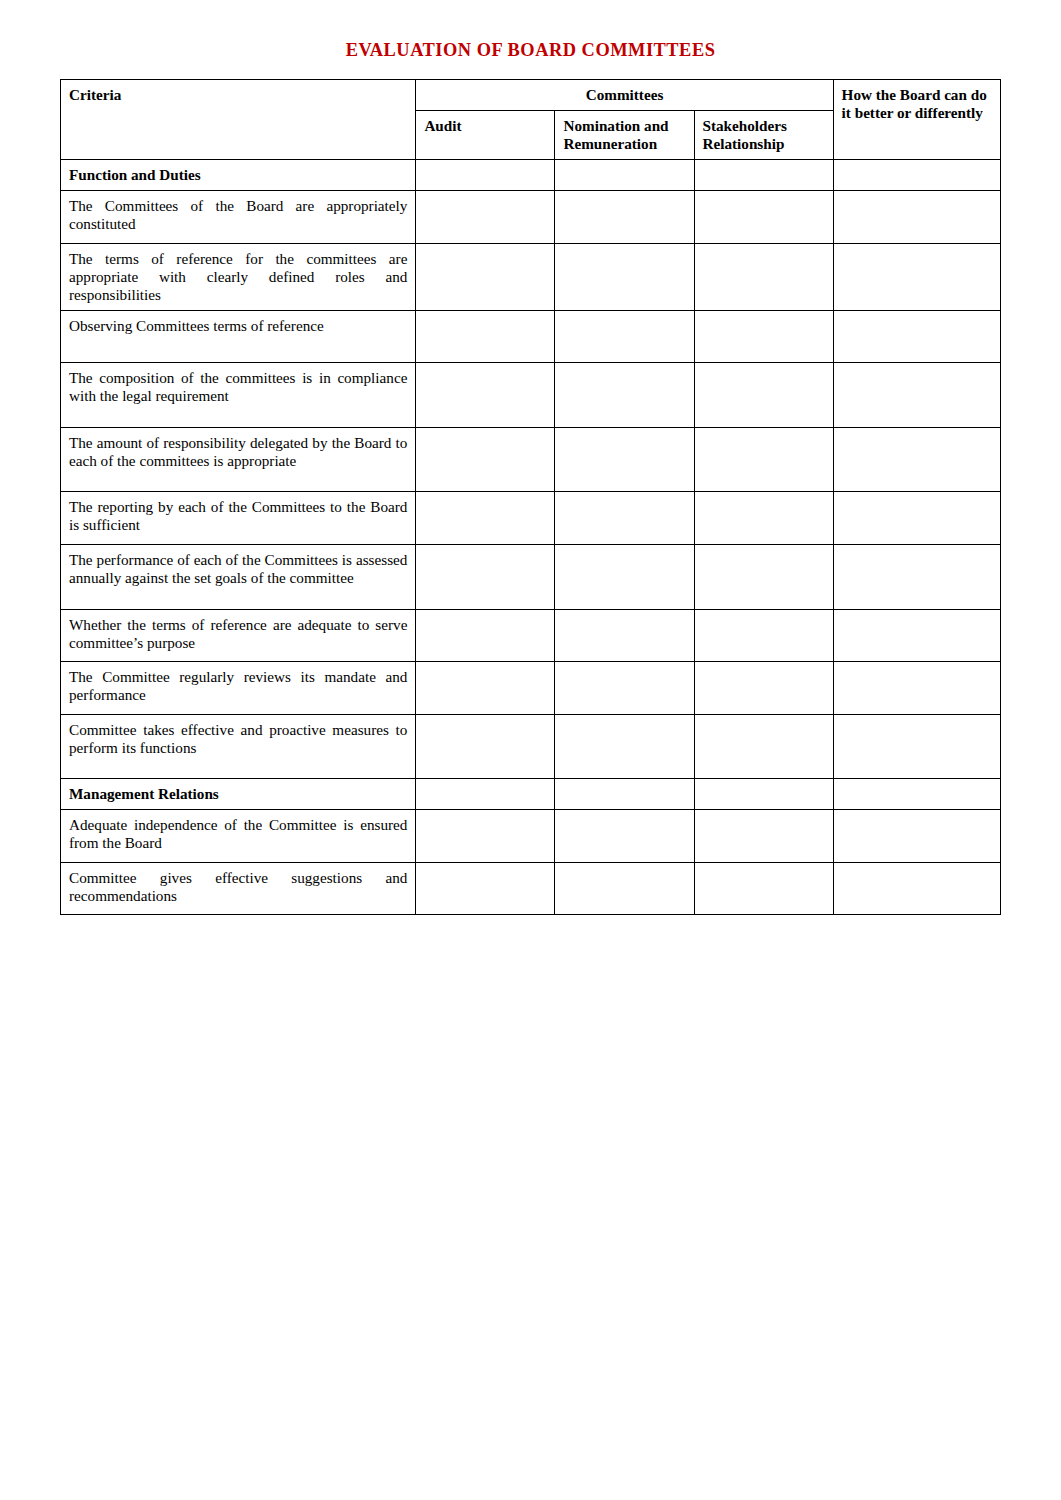Evaluation of Board Committees
| Criteria | Committees | How the Board can do it better or differently |
| --- | --- | --- |
| Audit | Nomination and Remuneration | Stakeholders Relationship |
| Function and Duties | | | | |
| The Committees of the Board are appropriately constituted | | | | |
| The terms of reference for the committees are appropriate with clearly defined roles and responsibilities | | | | |
| Observing Committees terms of reference | | | | |
| The composition of the committees is in compliance with the legal requirement | | | | |
| The amount of responsibility delegated by the Board to each of the committees is appropriate | | | | |
| The reporting by each of the Committees to the Board is sufficient | | | | |
| The performance of each of the Committees is assessed annually against the set goals of the committee | | | | |
| Whether the terms of reference are adequate to serve committee’s purpose | | | | |
| The Committee regularly reviews its mandate and performance | | | | |
| Committee takes effective and proactive measures to perform its functions | | | | |
| Management Relations | | | | |
| Adequate independence of the Committee is ensured from the Board | | | | |
| Committee gives effective suggestions and recommendations | | | | |